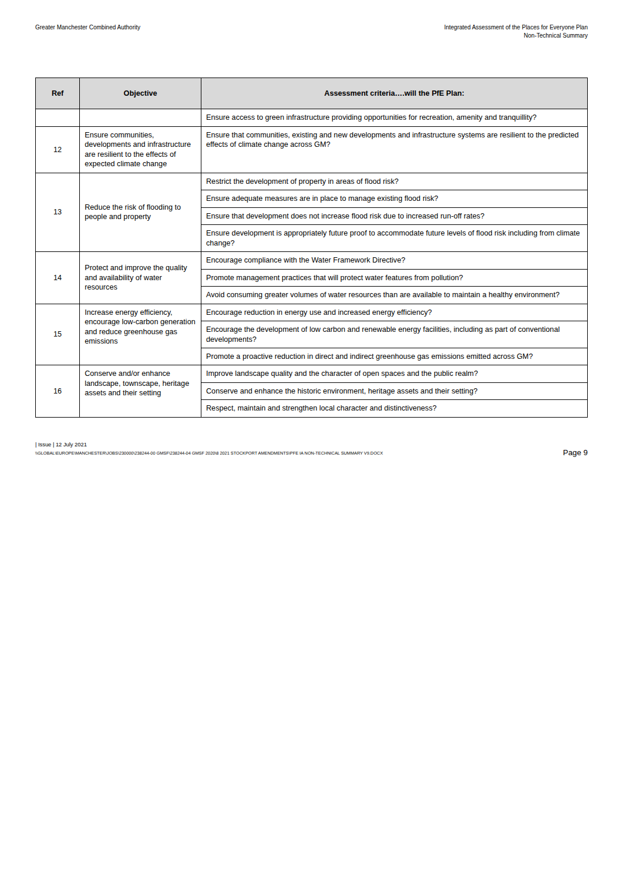Greater Manchester Combined Authority
Integrated Assessment of the Places for Everyone Plan
Non-Technical Summary
| Ref | Objective | Assessment criteria….will the PfE Plan: |
| --- | --- | --- |
| | | Ensure access to green infrastructure providing opportunities for recreation, amenity and tranquillity? |
| 12 | Ensure communities, developments and infrastructure are resilient to the effects of expected climate change | Ensure that communities, existing and new developments and infrastructure systems are resilient to the predicted effects of climate change across GM? |
| 13 | Reduce the risk of flooding to people and property | Restrict the development of property in areas of flood risk? |
| Ensure adequate measures are in place to manage existing flood risk? |
| Ensure that development does not increase flood risk due to increased run-off rates? |
| Ensure development is appropriately future proof to accommodate future levels of flood risk including from climate change? |
| 14 | Protect and improve the quality and availability of water resources | Encourage compliance with the Water Framework Directive? |
| Promote management practices that will protect water features from pollution? |
| Avoid consuming greater volumes of water resources than are available to maintain a healthy environment? |
| 15 | Increase energy efficiency, encourage low-carbon generation and reduce greenhouse gas emissions | Encourage reduction in energy use and increased energy efficiency? |
| Encourage the development of low carbon and renewable energy facilities, including as part of conventional developments? |
| Promote a proactive reduction in direct and indirect greenhouse gas emissions emitted across GM? |
| 16 | Conserve and/or enhance landscape, townscape, heritage assets and their setting | Improve landscape quality and the character of open spaces and the public realm? |
| Conserve and enhance the historic environment, heritage assets and their setting? |
| Respect, maintain and strengthen local character and distinctiveness? |
| Issue | 12 July 2021
\\GLOBAL\EUROPE\MANCHESTER\JOBS\230000\238244-00 GMSF\238244-04 GMSF 2020\8 2021 STOCKPORT AMENDMENTS\PFE IA NON-TECHNICAL SUMMARY V9.DOCX
Page 9